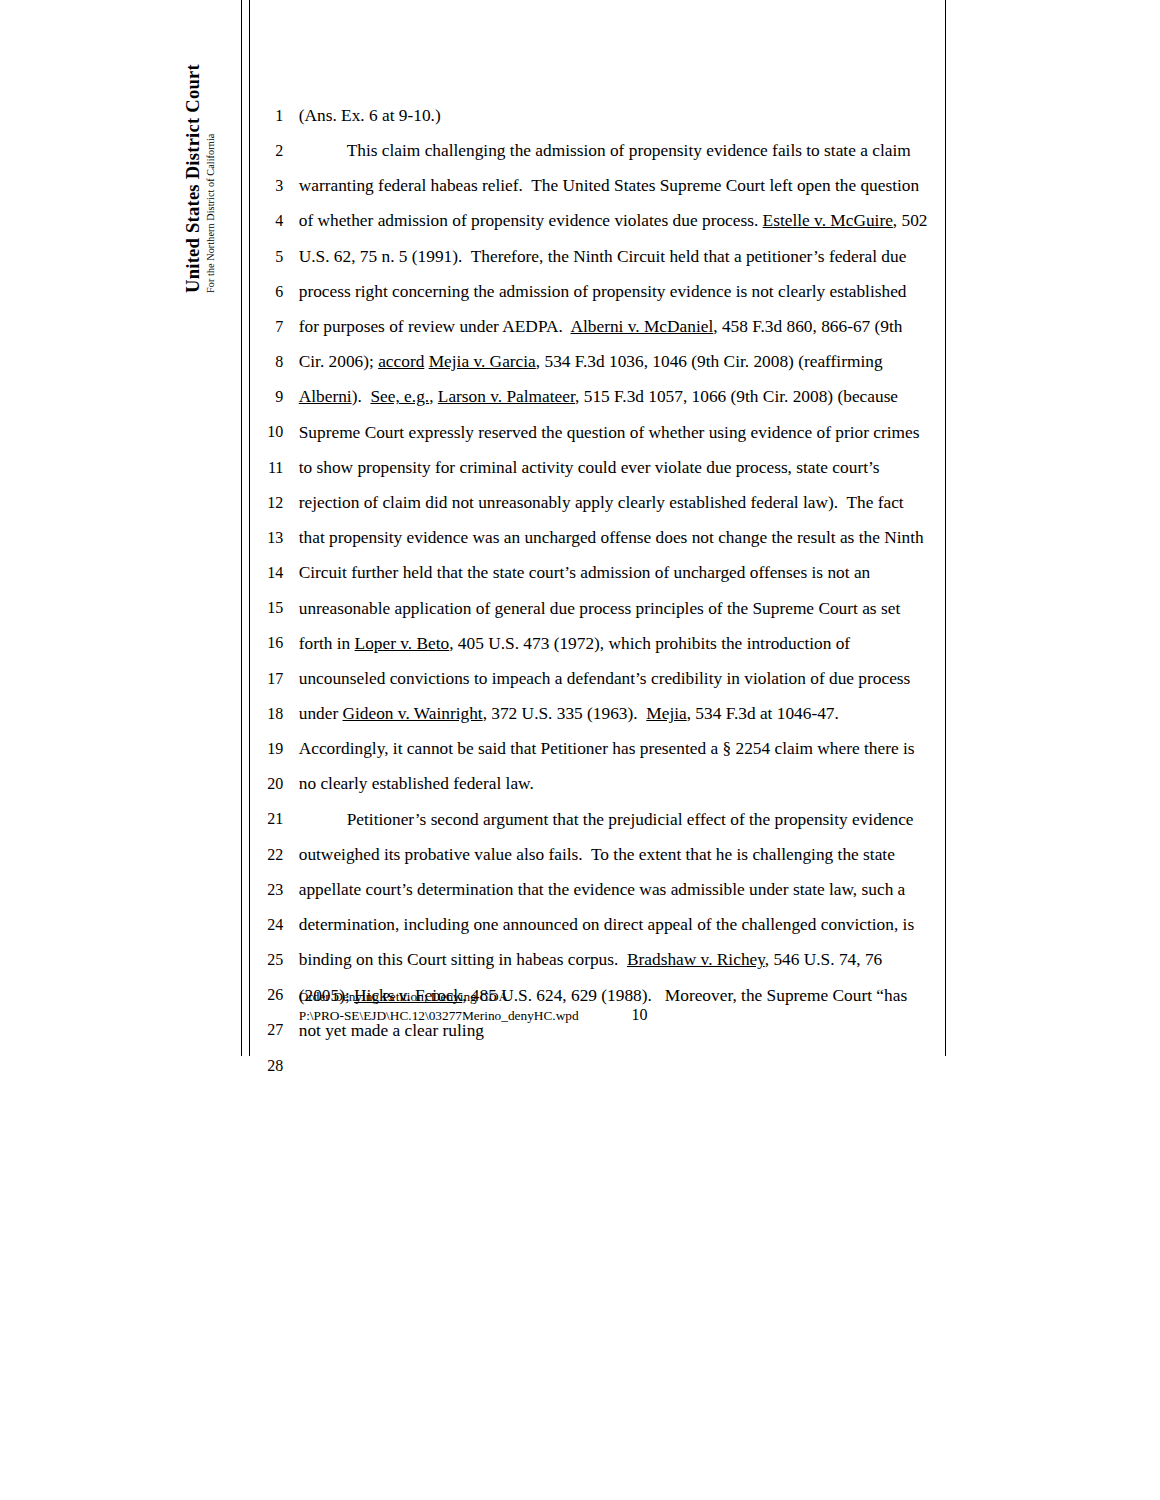United States District Court For the Northern District of California
1
2
3
4
5
6
7
8
9
10
11
12
13
14
15
16
17
18
19
20
21
22
23
24
25
26
27
28
(Ans. Ex. 6 at 9-10.)
This claim challenging the admission of propensity evidence fails to state a claim warranting federal habeas relief. The United States Supreme Court left open the question of whether admission of propensity evidence violates due process. Estelle v. McGuire, 502 U.S. 62, 75 n. 5 (1991). Therefore, the Ninth Circuit held that a petitioner’s federal due process right concerning the admission of propensity evidence is not clearly established for purposes of review under AEDPA. Alberni v. McDaniel, 458 F.3d 860, 866-67 (9th Cir. 2006); accord Mejia v. Garcia, 534 F.3d 1036, 1046 (9th Cir. 2008) (reaffirming Alberni). See, e.g., Larson v. Palmateer, 515 F.3d 1057, 1066 (9th Cir. 2008) (because Supreme Court expressly reserved the question of whether using evidence of prior crimes to show propensity for criminal activity could ever violate due process, state court’s rejection of claim did not unreasonably apply clearly established federal law). The fact that propensity evidence was an uncharged offense does not change the result as the Ninth Circuit further held that the state court’s admission of uncharged offenses is not an unreasonable application of general due process principles of the Supreme Court as set forth in Loper v. Beto, 405 U.S. 473 (1972), which prohibits the introduction of uncounseled convictions to impeach a defendant’s credibility in violation of due process under Gideon v. Wainright, 372 U.S. 335 (1963). Mejia, 534 F.3d at 1046-47. Accordingly, it cannot be said that Petitioner has presented a § 2254 claim where there is no clearly established federal law.
Petitioner’s second argument that the prejudicial effect of the propensity evidence outweighed its probative value also fails. To the extent that he is challenging the state appellate court’s determination that the evidence was admissible under state law, such a determination, including one announced on direct appeal of the challenged conviction, is binding on this Court sitting in habeas corpus. Bradshaw v. Richey, 546 U.S. 74, 76 (2005); Hicks v. Feiock, 485 U.S. 624, 629 (1988). Moreover, the Supreme Court “has not yet made a clear ruling
Order Denying Petition; Denying COA
P:\PRO-SE\EJD\HC.12\03277Merino_denyHC.wpd10